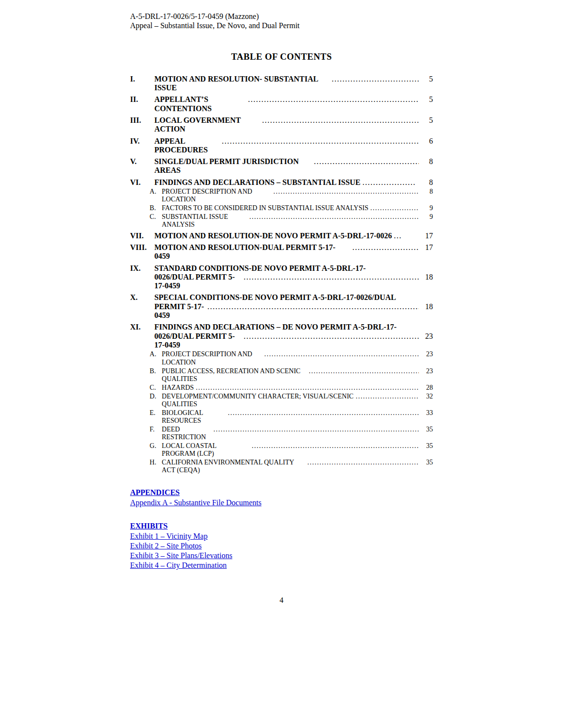A-5-DRL-17-0026/5-17-0459 (Mazzone)
Appeal – Substantial Issue, De Novo, and Dual Permit
TABLE OF CONTENTS
I. Motion and Resolution- Substantial Issue ................................... 5
II. Appellant’s Contentions ............................................................................... 5
III. Local Government Action .................................................................. 5
IV. Appeal Procedures ................................................................................................. 6
V. Single/Dual Permit Jurisdiction Areas ........................................... 8
VI. Findings and Declarations – Substantial Issue .................... 8
A. Project Description and Location ..................................................................... 8
B. Factors to be Considered in Substantial Issue Analysis .................... 9
C. Substantial Issue Analysis .................................................................................. 9
VII. Motion and Resolution-De Novo Permit A-5-DRL-17-0026 ... 17
VIII. Motion and Resolution-Dual Permit 5-17-0459 ......................... 17
IX. Standard Conditions-De Novo Permit A-5-DRL-17-
0026/Dual Permit 5-17-0459 ................................................................................ 18
X. Special Conditions-De Novo Permit A-5-DRL-17-0026/Dual
Permit 5-17-0459 ..................................................................................................... 18
XI. Findings and Declarations – De Novo Permit A-5-DRL-17-
0026/Dual Permit 5-17-0459 ................................................................................ 23
A. Project Description and Location ................................................................................ 23
B. Public Access, Recreation and Scenic qualities ....................................................... 23
C. Hazards ..................................................................................................................... 28
D. Development/Community Character; Visual/scenic qualities ............................... 32
E. Biological Resources ..................................................................................................... 33
F. Deed Restriction ............................................................................................................. 35
G. Local Coastal Program (LCP) ..................................................................................... 35
H. California Environmental Quality Act (CEQA) ....................................................... 35
APPENDICES
Appendix A - Substantive File Documents
EXHIBITS
Exhibit 1 – Vicinity Map Exhibit 2 – Site Photos Exhibit 3 – Site Plans/Elevations Exhibit 4 – City Determination
4